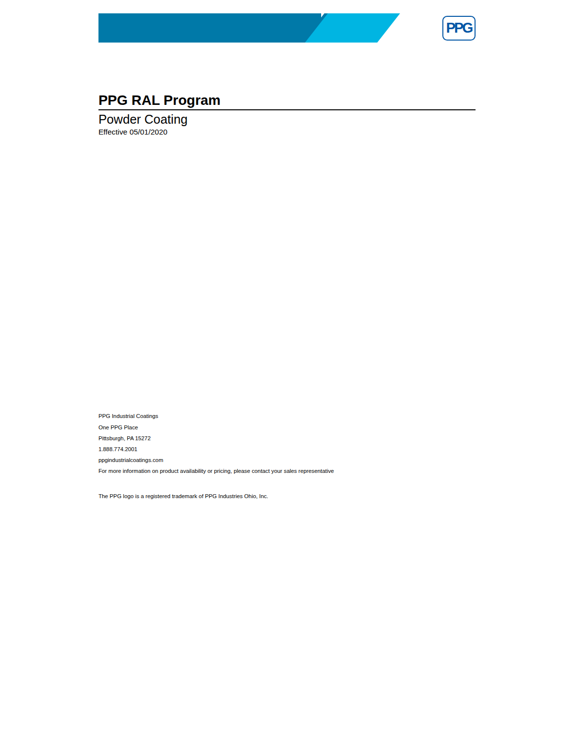PPG
PPG RAL Program
Powder Coating
Effective 05/01/2020
PPG Industrial Coatings
One PPG Place
Pittsburgh, PA 15272
1.888.774.2001
ppgindustrialcoatings.com
For more information on product availability or pricing, please contact your sales representative
The PPG logo is a registered trademark of PPG Industries Ohio, Inc.